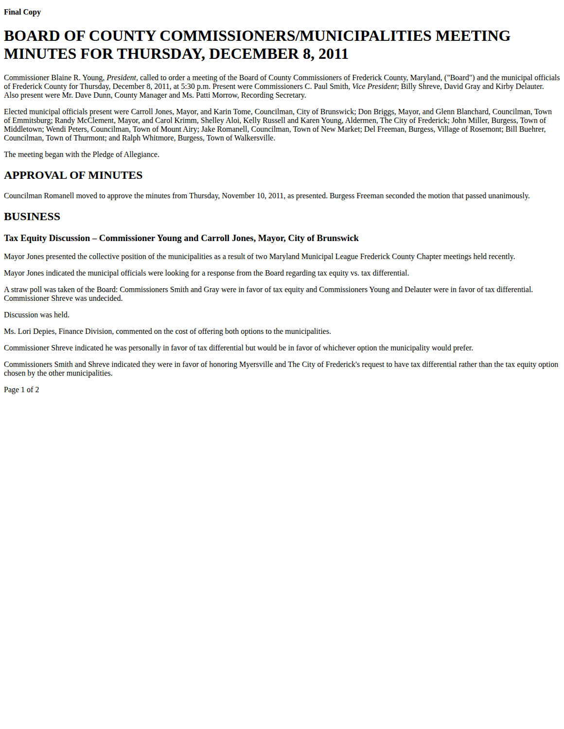Final Copy
BOARD OF COUNTY COMMISSIONERS/MUNICIPALITIES MEETING MINUTES FOR THURSDAY, DECEMBER 8, 2011
Commissioner Blaine R. Young, President, called to order a meeting of the Board of County Commissioners of Frederick County, Maryland, ("Board") and the municipal officials of Frederick County for Thursday, December 8, 2011, at 5:30 p.m. Present were Commissioners C. Paul Smith, Vice President; Billy Shreve, David Gray and Kirby Delauter. Also present were Mr. Dave Dunn, County Manager and Ms. Patti Morrow, Recording Secretary.
Elected municipal officials present were Carroll Jones, Mayor, and Karin Tome, Councilman, City of Brunswick; Don Briggs, Mayor, and Glenn Blanchard, Councilman, Town of Emmitsburg; Randy McClement, Mayor, and Carol Krimm, Shelley Aloi, Kelly Russell and Karen Young, Aldermen, The City of Frederick; John Miller, Burgess, Town of Middletown; Wendi Peters, Councilman, Town of Mount Airy; Jake Romanell, Councilman, Town of New Market; Del Freeman, Burgess, Village of Rosemont; Bill Buehrer, Councilman, Town of Thurmont; and Ralph Whitmore, Burgess, Town of Walkersville.
The meeting began with the Pledge of Allegiance.
APPROVAL OF MINUTES
Councilman Romanell moved to approve the minutes from Thursday, November 10, 2011, as presented. Burgess Freeman seconded the motion that passed unanimously.
BUSINESS
Tax Equity Discussion – Commissioner Young and Carroll Jones, Mayor, City of Brunswick
Mayor Jones presented the collective position of the municipalities as a result of two Maryland Municipal League Frederick County Chapter meetings held recently.
Mayor Jones indicated the municipal officials were looking for a response from the Board regarding tax equity vs. tax differential.
A straw poll was taken of the Board: Commissioners Smith and Gray were in favor of tax equity and Commissioners Young and Delauter were in favor of tax differential. Commissioner Shreve was undecided.
Discussion was held.
Ms. Lori Depies, Finance Division, commented on the cost of offering both options to the municipalities.
Commissioner Shreve indicated he was personally in favor of tax differential but would be in favor of whichever option the municipality would prefer.
Commissioners Smith and Shreve indicated they were in favor of honoring Myersville and The City of Frederick's request to have tax differential rather than the tax equity option chosen by the other municipalities.
Page 1 of 2